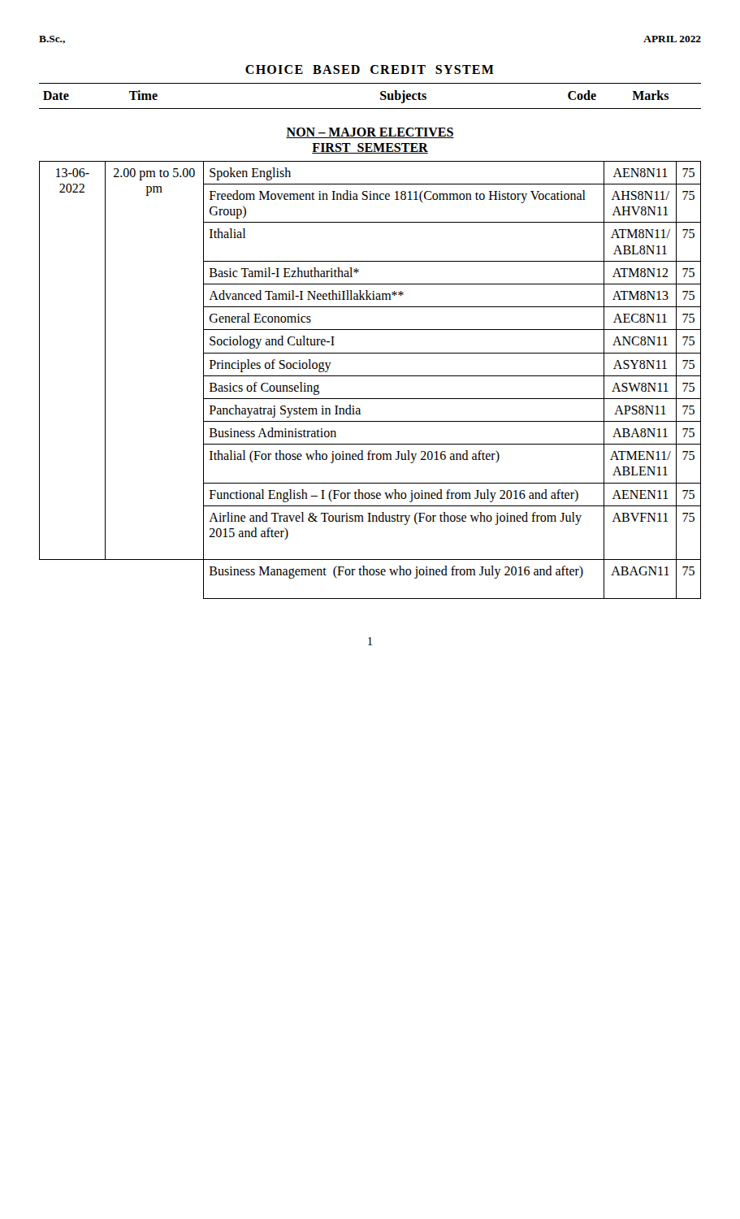B.Sc., APRIL 2022
CHOICE BASED CREDIT SYSTEM
| Date | Time | Subjects | Code | Marks |
NON – MAJOR ELECTIVES
FIRST SEMESTER
| 13-06-2022 | 2.00 pm to 5.00 pm | Spoken English | AEN8N11 | 75 |
| Freedom Movement in India Since 1811(Common to History Vocational Group) | AHS8N11/ AHV8N11 | 75 |
| Ithalial | ATM8N11/ ABL8N11 | 75 |
| Basic Tamil-I Ezhutharithal* | ATM8N12 | 75 |
| Advanced Tamil-I NeethiIllakkiam** | ATM8N13 | 75 |
| General Economics | AEC8N11 | 75 |
| Sociology and Culture-I | ANC8N11 | 75 |
| Principles of Sociology | ASY8N11 | 75 |
| Basics of Counseling | ASW8N11 | 75 |
| Panchayatraj System in India | APS8N11 | 75 |
| Business Administration | ABA8N11 | 75 |
| Ithalial (For those who joined from July 2016 and after) | ATMEN11/ ABLEN11 | 75 |
| Functional English – I (For those who joined from July 2016 and after) | AENEN11 | 75 |
| Airline and Travel & Tourism Industry (For those who joined from July 2015 and after) | ABVFN11 | 75 |
| | | Business Management (For those who joined from July 2016 and after) | ABAGN11 | 75 |
1